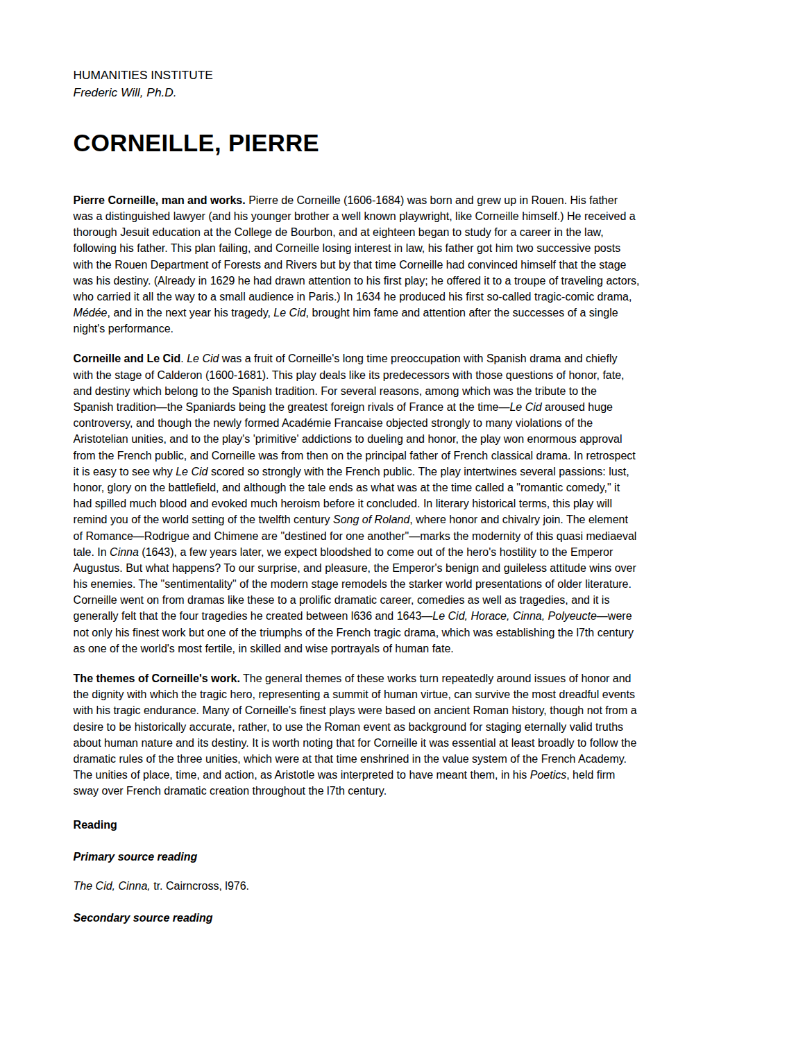HUMANITIES INSTITUTE
Frederic Will, Ph.D.
CORNEILLE, PIERRE
Pierre Corneille, man and works. Pierre de Corneille (1606-1684) was born and grew up in Rouen. His father was a distinguished lawyer (and his younger brother a well known playwright, like Corneille himself.) He received a thorough Jesuit education at the College de Bourbon, and at eighteen began to study for a career in the law, following his father. This plan failing, and Corneille losing interest in law, his father got him two successive posts with the Rouen Department of Forests and Rivers but by that time Corneille had convinced himself that the stage was his destiny. (Already in 1629 he had drawn attention to his first play; he offered it to a troupe of traveling actors, who carried it all the way to a small audience in Paris.) In 1634 he produced his first so-called tragic-comic drama, Médée, and in the next year his tragedy, Le Cid, brought him fame and attention after the successes of a single night's performance.
Corneille and Le Cid. Le Cid was a fruit of Corneille's long time preoccupation with Spanish drama and chiefly with the stage of Calderon (1600-1681). This play deals like its predecessors with those questions of honor, fate, and destiny which belong to the Spanish tradition. For several reasons, among which was the tribute to the Spanish tradition—the Spaniards being the greatest foreign rivals of France at the time—Le Cid aroused huge controversy, and though the newly formed Académie Francaise objected strongly to many violations of the Aristotelian unities, and to the play's 'primitive' addictions to dueling and honor, the play won enormous approval from the French public, and Corneille was from then on the principal father of French classical drama. In retrospect it is easy to see why Le Cid scored so strongly with the French public. The play intertwines several passions: lust, honor, glory on the battlefield, and although the tale ends as what was at the time called a "romantic comedy," it had spilled much blood and evoked much heroism before it concluded. In literary historical terms, this play will remind you of the world setting of the twelfth century Song of Roland, where honor and chivalry join. The element of Romance—Rodrigue and Chimene are "destined for one another"—marks the modernity of this quasi mediaeval tale. In Cinna (1643), a few years later, we expect bloodshed to come out of the hero's hostility to the Emperor Augustus. But what happens? To our surprise, and pleasure, the Emperor's benign and guileless attitude wins over his enemies. The "sentimentality" of the modern stage remodels the starker world presentations of older literature. Corneille went on from dramas like these to a prolific dramatic career, comedies as well as tragedies, and it is generally felt that the four tragedies he created between l636 and 1643—Le Cid, Horace, Cinna, Polyeucte—were not only his finest work but one of the triumphs of the French tragic drama, which was establishing the l7th century as one of the world's most fertile, in skilled and wise portrayals of human fate.
The themes of Corneille's work. The general themes of these works turn repeatedly around issues of honor and the dignity with which the tragic hero, representing a summit of human virtue, can survive the most dreadful events with his tragic endurance. Many of Corneille's finest plays were based on ancient Roman history, though not from a desire to be historically accurate, rather, to use the Roman event as background for staging eternally valid truths about human nature and its destiny. It is worth noting that for Corneille it was essential at least broadly to follow the dramatic rules of the three unities, which were at that time enshrined in the value system of the French Academy. The unities of place, time, and action, as Aristotle was interpreted to have meant them, in his Poetics, held firm sway over French dramatic creation throughout the l7th century.
Reading
Primary source reading
The Cid, Cinna, tr. Cairncross, l976.
Secondary source reading